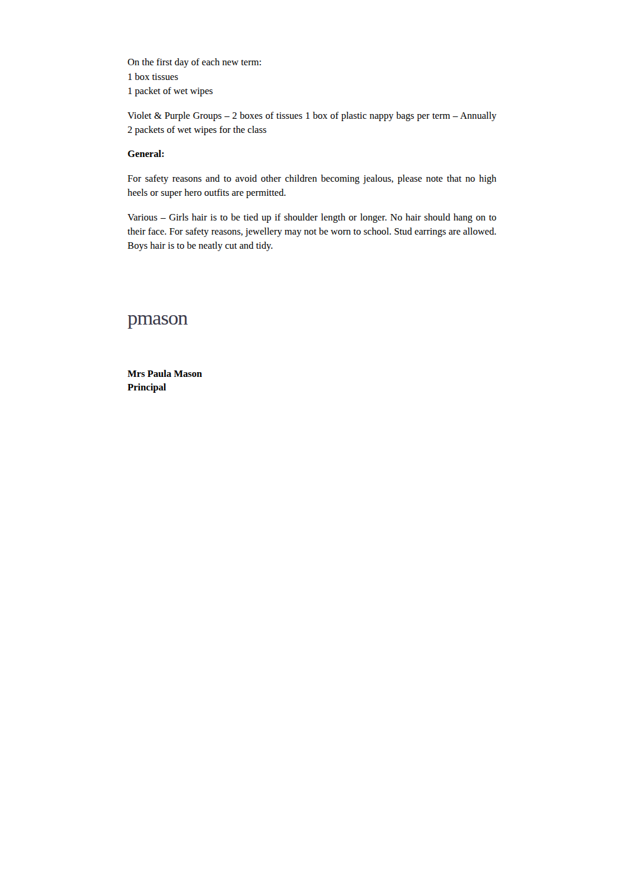On the first day of each new term:
1 box tissues
1 packet of wet wipes
Violet & Purple Groups – 2 boxes of tissues 1 box of plastic nappy bags per term – Annually 2 packets of wet wipes for the class
General:
For safety reasons and to avoid other children becoming jealous, please note that no high heels or super hero outfits are permitted.
Various – Girls hair is to be tied up if shoulder length or longer. No hair should hang on to their face. For safety reasons, jewellery may not be worn to school. Stud earrings are allowed. Boys hair is to be neatly cut and tidy.
pmason
Mrs Paula Mason
Principal